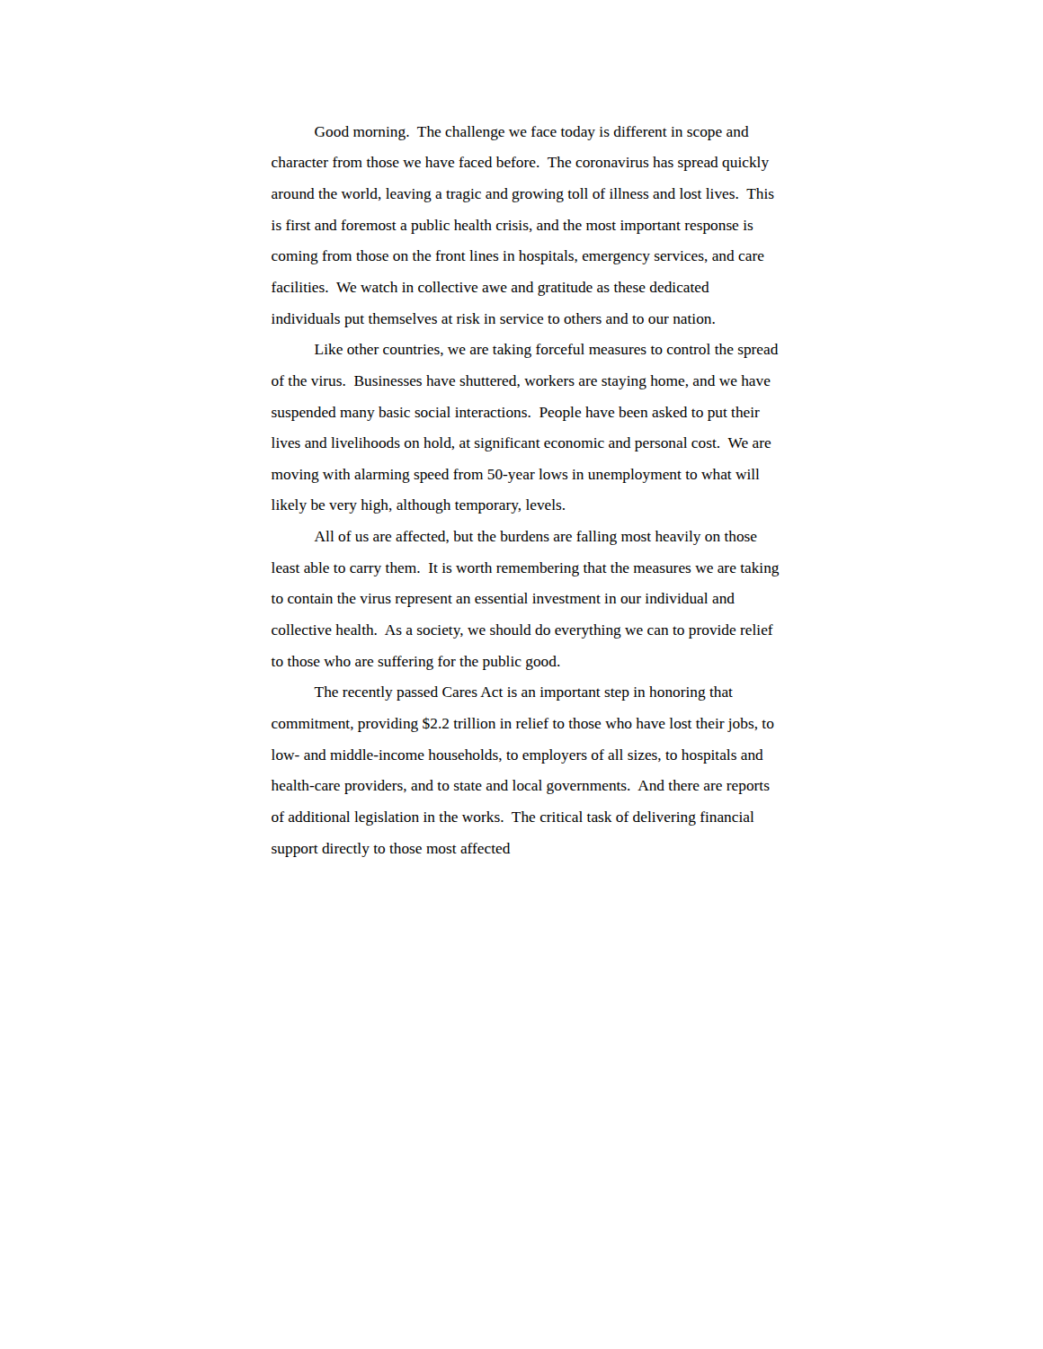Good morning. The challenge we face today is different in scope and character from those we have faced before. The coronavirus has spread quickly around the world, leaving a tragic and growing toll of illness and lost lives. This is first and foremost a public health crisis, and the most important response is coming from those on the front lines in hospitals, emergency services, and care facilities. We watch in collective awe and gratitude as these dedicated individuals put themselves at risk in service to others and to our nation.
Like other countries, we are taking forceful measures to control the spread of the virus. Businesses have shuttered, workers are staying home, and we have suspended many basic social interactions. People have been asked to put their lives and livelihoods on hold, at significant economic and personal cost. We are moving with alarming speed from 50-year lows in unemployment to what will likely be very high, although temporary, levels.
All of us are affected, but the burdens are falling most heavily on those least able to carry them. It is worth remembering that the measures we are taking to contain the virus represent an essential investment in our individual and collective health. As a society, we should do everything we can to provide relief to those who are suffering for the public good.
The recently passed Cares Act is an important step in honoring that commitment, providing $2.2 trillion in relief to those who have lost their jobs, to low- and middle-income households, to employers of all sizes, to hospitals and health-care providers, and to state and local governments. And there are reports of additional legislation in the works. The critical task of delivering financial support directly to those most affected